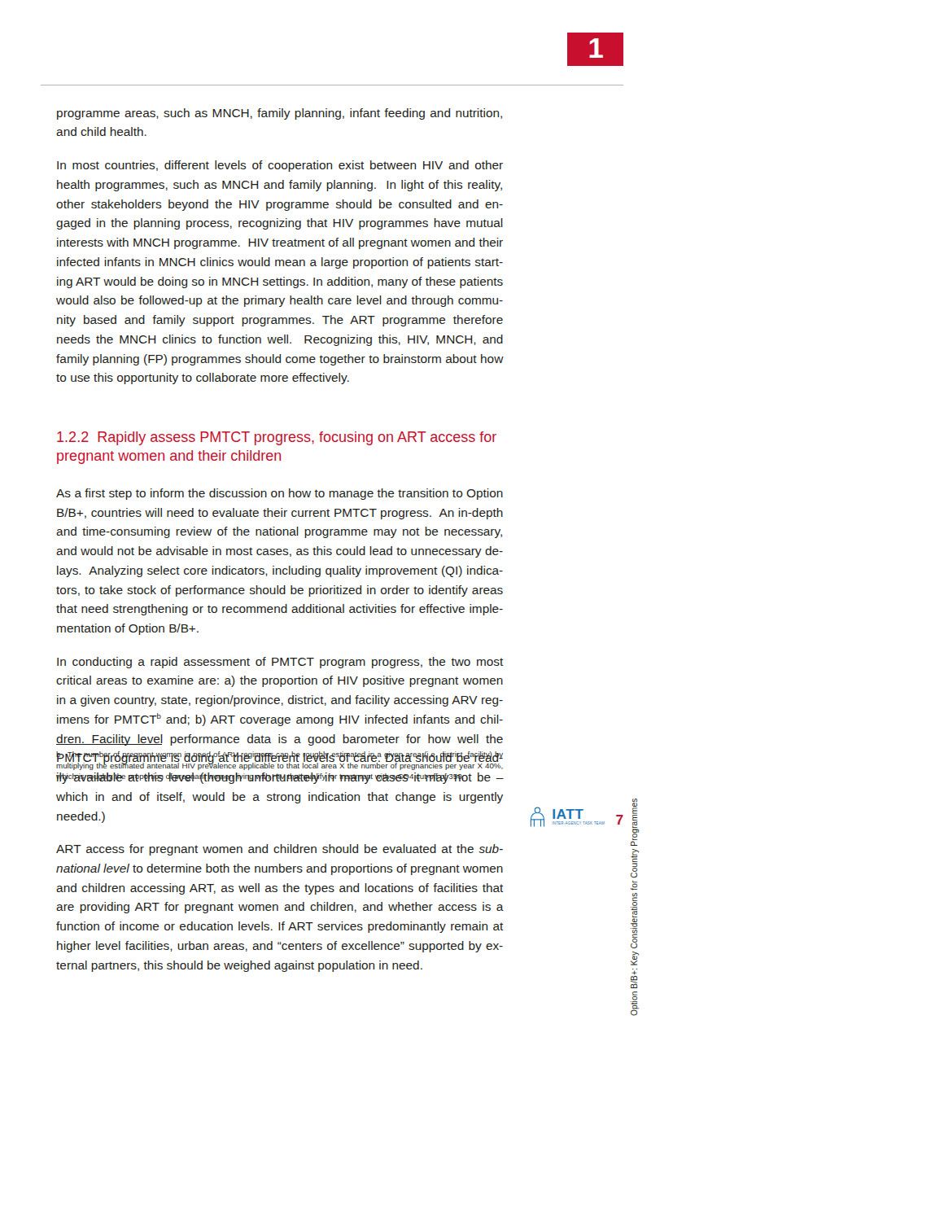1
programme areas, such as MNCH, family planning, infant feeding and nutrition, and child health.
In most countries, different levels of cooperation exist between HIV and other health programmes, such as MNCH and family planning. In light of this reality, other stakeholders beyond the HIV programme should be consulted and engaged in the planning process, recognizing that HIV programmes have mutual interests with MNCH programme. HIV treatment of all pregnant women and their infected infants in MNCH clinics would mean a large proportion of patients starting ART would be doing so in MNCH settings. In addition, many of these patients would also be followed-up at the primary health care level and through community based and family support programmes. The ART programme therefore needs the MNCH clinics to function well. Recognizing this, HIV, MNCH, and family planning (FP) programmes should come together to brainstorm about how to use this opportunity to collaborate more effectively.
1.2.2 Rapidly assess PMTCT progress, focusing on ART access for pregnant women and their children
As a first step to inform the discussion on how to manage the transition to Option B/B+, countries will need to evaluate their current PMTCT progress. An in-depth and time-consuming review of the national programme may not be necessary, and would not be advisable in most cases, as this could lead to unnecessary delays. Analyzing select core indicators, including quality improvement (QI) indicators, to take stock of performance should be prioritized in order to identify areas that need strengthening or to recommend additional activities for effective implementation of Option B/B+.
In conducting a rapid assessment of PMTCT program progress, the two most critical areas to examine are: a) the proportion of HIV positive pregnant women in a given country, state, region/province, district, and facility accessing ARV regimens for PMTCTb and; b) ART coverage among HIV infected infants and children. Facility level performance data is a good barometer for how well the PMTCT programme is doing at the different levels of care. Data should be readily available at this level (though unfortunately in many cases it may not be – which in and of itself, would be a strong indication that change is urgently needed.)
ART access for pregnant women and children should be evaluated at the sub-national level to determine both the numbers and proportions of pregnant women and children accessing ART, as well as the types and locations of facilities that are providing ART for pregnant women and children, and whether access is a function of income or education levels. If ART services predominantly remain at higher level facilities, urban areas, and “centers of excellence” supported by external partners, this should be weighed against population in need.
b The number of pregnant women in need of ARV regimens can be roughly estimated in a given area (i.e. district, facility) by multiplying the estimated antenatal HIV prevalence applicable to that local area X the number of pregnancies per year X 40%, which is roughly the proportion of pregnant women living with HIV that qualify for treatment with a CD4 cut-off of 350.
Option B/B+: Key Considerations for Country Programmes
IATT INTER-AGENCY TASK TEAM
7